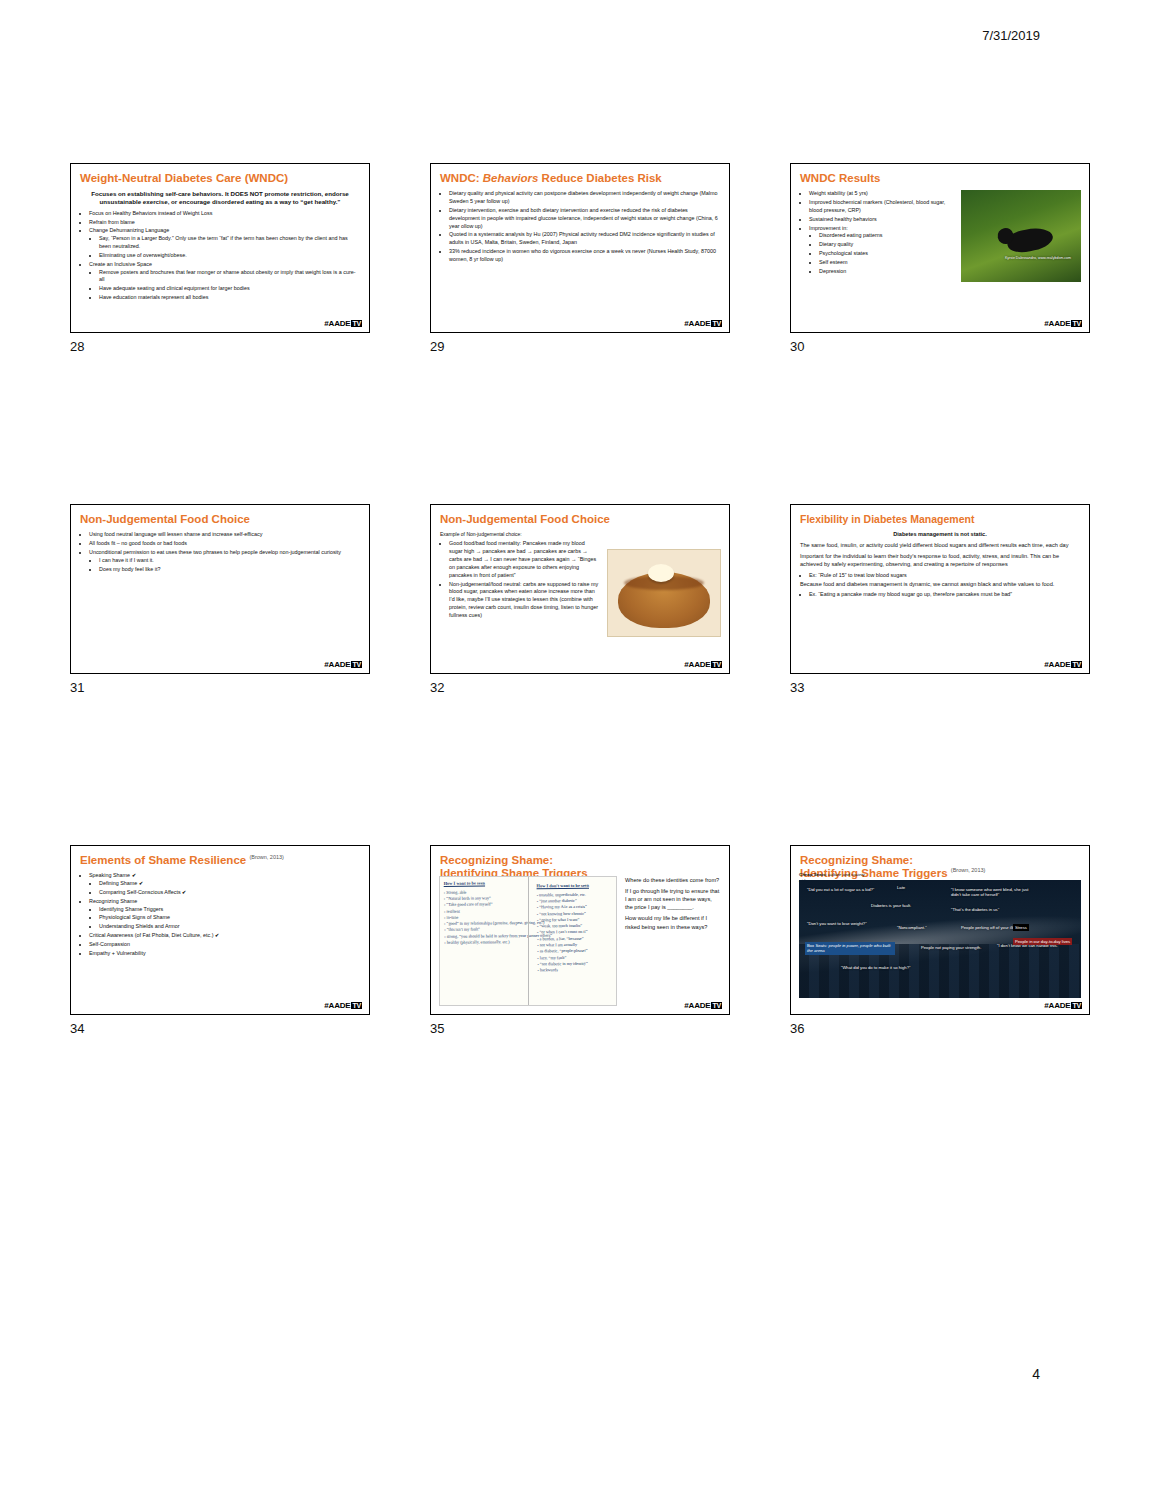7/31/2019
Weight-Neutral Diabetes Care (WNDC)
Focuses on establishing self-care behaviors. It DOES NOT promote restriction, endorse unsustainable exercise, or encourage disordered eating as a way to “get healthy.”
Focus on Healthy Behaviors instead of Weight Loss
Refrain from blame
Change Dehumanizing Language
Say, “Person in a Larger Body.” Only use the term “fat” if the term has been chosen by the client and has been neutralized.
Eliminating use of overweight/obese.
Create an Inclusive Space
Remove posters and brochures that fear monger or shame about obesity or imply that weight loss is a cure-all
Have adequate seating and clinical equipment for larger bodies
Have education materials represent all bodies
#AADE TV
28
WNDC: Behaviors Reduce Diabetes Risk
Dietary quality and physical activity can postpone diabetes development independently of weight change (Malmo Sweden 5 year follow up)
Dietary intervention, exercise and both dietary intervention and exercise reduced the risk of diabetes development in people with impaired glucose tolerance, independent of weight status or weight change (China, 6 year ollow up)
Quoted in a systematic analysis by Hu (2007) Physical activity reduced DM2 incidence significantly in studies of adults in USA, Malta, Britain, Sweden, Finland, Japan
33% reduced incidence in women who do vigorous exercise once a week vs never (Nurses Health Study, 87000 women, 8 yr follow up)
#AADE TV
29
WNDC Results
Weight stability (at 5 yrs)
Improved biochemical markers (Cholesterol, blood sugar, blood pressure, CRP)
Sustained healthy behaviors
Improvement in:
Disordered eating patterns
Dietary quality
Psychological states
Self esteem
Depression
Kyrsie Dalessandro, www.realybdsm.com
#AADE TV
30
Non-Judgemental Food Choice
Using food neutral language will lessen shame and increase self-efficacy
All foods fit – no good foods or bad foods
Unconditional permission to eat uses these two phrases to help people develop non-judgemental curiosity
I can have it if I want it.
Does my body feel like it?
#AADE TV
31
Non-Judgemental Food Choice
Example of Non-judgemental choice:
Good food/bad food mentality: Pancakes made my blood sugar high → pancakes are bad → pancakes are carbs → carbs are bad → I can never have pancakes again → “Binges on pancakes after enough exposure to others enjoying pancakes in front of patient”
Non-judgemental/food neutral: carbs are supposed to raise my blood sugar, pancakes when eaten alone increase more than I’d like, maybe I’ll use strategies to lessen this (combine with protein, review carb count, insulin dose timing, listen to hunger fullness cues)
#AADE TV
32
Flexibility in Diabetes Management
Diabetes management is not static.
The same food, insulin, or activity could yield different blood sugars and different results each time, each day
Important for the individual to learn their body’s response to food, activity, stress, and insulin. This can be achieved by safely experimenting, observing, and creating a repertoire of responses
Ex: “Rule of 15” to treat low blood sugars
Because food and diabetes management is dynamic, we cannot assign black and white values to food.
Ex. “Eating a pancake made my blood sugar go up, therefore pancakes must be bad”
#AADE TV
33
Elements of Shame Resilience (Brown, 2013)
Speaking Shame ✔
Defining Shame ✔
Comparing Self-Conscious Affects ✔
Recognizing Shame
Identifying Shame Triggers
Physiological Signs of Shame
Understanding Shields and Armor
Critical Awareness (of Fat Phobia, Diet Culture, etc.) ✔
Self-Compassion
Empathy + Vulnerability
#AADE TV
34
Recognizing Shame:
Identifying Shame Triggers
How I want to be seen
- Strong, able
- “Natural birth in any way”
- “Take good care of myself”
- resilient
- in-tune
- “good” in my relationships (genuine, deepest, giving, etc.)
- “this isn’t my fault”
- strong, “you should be held in safety from your partner others”
- healthy (physically, emotionally, etc.)
How I don’t want to be seen
- unstable, unpredictable, etc.
- “just another diabetic”
- “Having my A1c as a crisis”
- “not knowing how chronic”
- “going for what I want”
- “weak, too much insulin”
- “or when I can’t count on it”
- a burden, a liar, “because”
- not what I am actually
- as diabetic, “people-pleaser”
- lazy, “my fault”
- “not diabetic in my identity”
- backwards
Where do these identities come from?
If I go through life trying to ensure that I am or am not seen in these ways, the price I pay is ________.
How would my life be different if I risked being seen in these ways?
#AADE TV
35
Recognizing Shame:
Identifying Shame Triggers (Brown, 2013)
Cheap Seats: culture and society at large, anonymous critics
“Did you eat a lot of sugar as a kid?” Late “I know someone who went blind, she just didn’t take care of herself” Diabetes is your fault. “That’s the diabetes in us” “Don’t you want to lose weight?” “Noncompliant.” People perking off of your illness. Stress Box Seats: people in power, people who built the arena People not paying your strength. “I don’t know we can handle this.” People in our day-to-day lives “What did you do to make it so high?”
#AADE TV
36
4